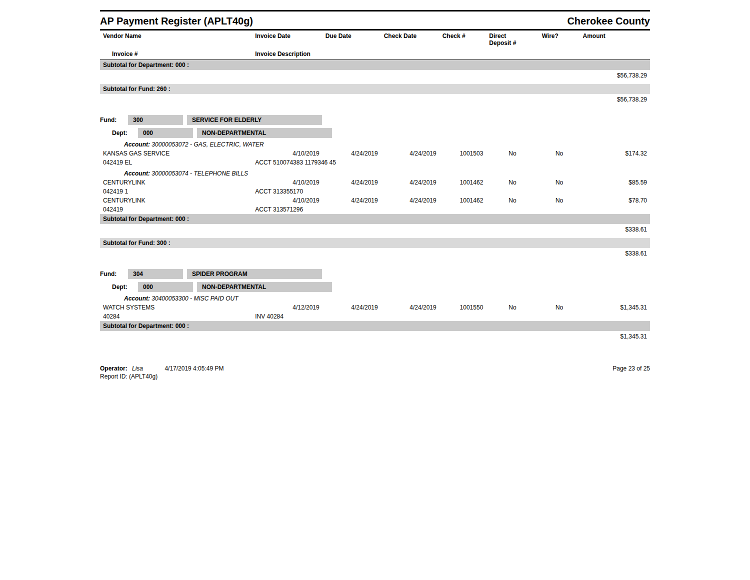AP Payment Register (APLT40g)
Cherokee County
| Vendor Name | Invoice Date | Due Date | Check Date | Check # | Direct Deposit # | Wire? | Amount |
| --- | --- | --- | --- | --- | --- | --- | --- |
| Invoice # | Invoice Description | |
Subtotal for Department: 000 :
$56,738.29
Subtotal for Fund: 260 :
$56,738.29
Fund: 300 SERVICE FOR ELDERLY
Dept: 000 NON-DEPARTMENTAL
Account: 30000053072 - GAS, ELECTRIC, WATER
| KANSAS GAS SERVICE | 4/10/2019 | 4/24/2019 | 4/24/2019 | 1001503 | No | No | $174.32 |
| 042419 EL | ACCT 510074383 1179346 45 | |
Account: 30000053074 - TELEPHONE BILLS
| CENTURYLINK | 4/10/2019 | 4/24/2019 | 4/24/2019 | 1001462 | No | No | $85.59 |
| 042419 1 | ACCT 313355170 | |
| CENTURYLINK | 4/10/2019 | 4/24/2019 | 4/24/2019 | 1001462 | No | No | $78.70 |
| 042419 | ACCT 313571296 | |
Subtotal for Department: 000 :
$338.61
Subtotal for Fund: 300 :
$338.61
Fund: 304 SPIDER PROGRAM
Dept: 000 NON-DEPARTMENTAL
Account: 30400053300 - MISC PAID OUT
| WATCH SYSTEMS | 4/12/2019 | 4/24/2019 | 4/24/2019 | 1001550 | No | No | $1,345.31 |
| 40284 | INV 40284 | |
Subtotal for Department: 000 :
$1,345.31
Operator: Lisa 4/17/2019 4:05:49 PM
Report ID: (APLT40g)
Page 23 of 25